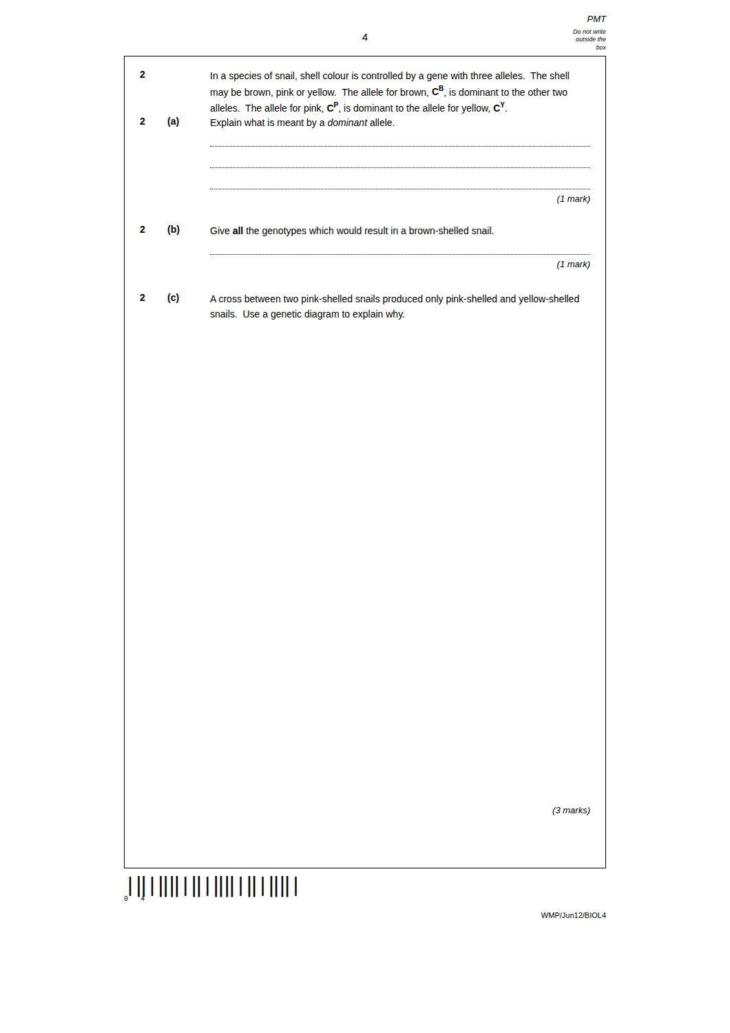PMT
4
Do not write
outside the
box
| 2 | | In a species of snail, shell colour is controlled by a gene with three alleles. The shell may be brown, pink or yellow. The allele for brown, C B , is dominant to the other two alleles. The allele for pink, C P , is dominant to the allele for yellow, C Y . |
| 2 | (a) | Explain what is meant by a dominant allele. (1 mark) |
| 2 | (b) | Give all the genotypes which would result in a brown-shelled snail. (1 mark) |
| 2 | (c) | A cross between two pink-shelled snails produced only pink-shelled and yellow-shelled snails. Use a genetic diagram to explain why. (3 marks) |
|‖|‖‖|‖|‖‖|‖|‖‖|
0 4
WMP/Jun12/BIOL4